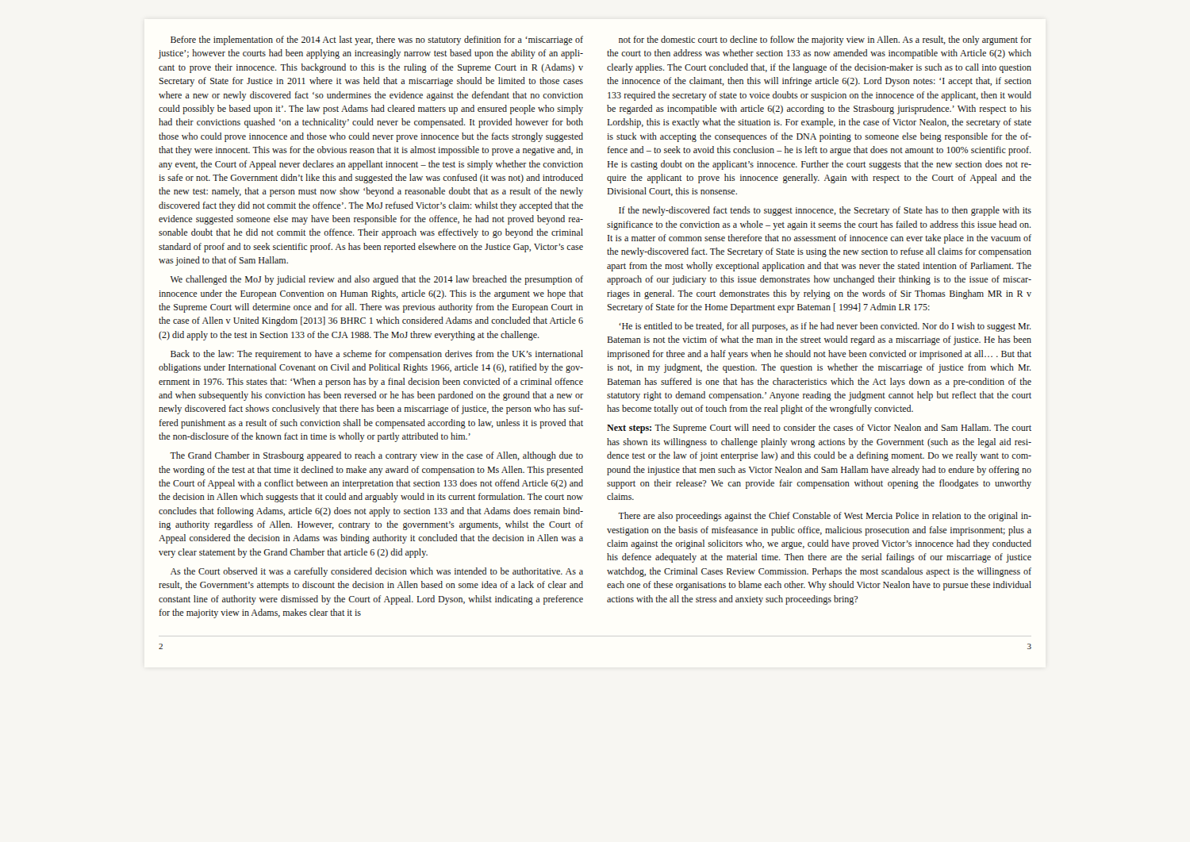Before the implementation of the 2014 Act last year, there was no statutory definition for a ‘miscarriage of justice’; however the courts had been applying an increasingly narrow test based upon the ability of an applicant to prove their innocence. This background to this is the ruling of the Supreme Court in R (Adams) v Secretary of State for Justice in 2011 where it was held that a miscarriage should be limited to those cases where a new or newly discovered fact ‘so undermines the evidence against the defendant that no conviction could possibly be based upon it’. The law post Adams had cleared matters up and ensured people who simply had their convictions quashed ‘on a technicality’ could never be compensated. It provided however for both those who could prove innocence and those who could never prove innocence but the facts strongly suggested that they were innocent. This was for the obvious reason that it is almost impossible to prove a negative and, in any event, the Court of Appeal never declares an appellant innocent – the test is simply whether the conviction is safe or not. The Government didn’t like this and suggested the law was confused (it was not) and introduced the new test: namely, that a person must now show ‘beyond a reasonable doubt that as a result of the newly discovered fact they did not commit the offence’. The MoJ refused Victor’s claim: whilst they accepted that the evidence suggested someone else may have been responsible for the offence, he had not proved beyond reasonable doubt that he did not commit the offence. Their approach was effectively to go beyond the criminal standard of proof and to seek scientific proof. As has been reported elsewhere on the Justice Gap, Victor’s case was joined to that of Sam Hallam.
We challenged the MoJ by judicial review and also argued that the 2014 law breached the presumption of innocence under the European Convention on Human Rights, article 6(2). This is the argument we hope that the Supreme Court will determine once and for all. There was previous authority from the European Court in the case of Allen v United Kingdom [2013] 36 BHRC 1 which considered Adams and concluded that Article 6 (2) did apply to the test in Section 133 of the CJA 1988. The MoJ threw everything at the challenge.
Back to the law: The requirement to have a scheme for compensation derives from the UK’s international obligations under International Covenant on Civil and Political Rights 1966, article 14 (6), ratified by the government in 1976. This states that: ‘When a person has by a final decision been convicted of a criminal offence and when subsequently his conviction has been reversed or he has been pardoned on the ground that a new or newly discovered fact shows conclusively that there has been a miscarriage of justice, the person who has suffered punishment as a result of such conviction shall be compensated according to law, unless it is proved that the non-disclosure of the known fact in time is wholly or partly attributed to him.’
The Grand Chamber in Strasbourg appeared to reach a contrary view in the case of Allen, although due to the wording of the test at that time it declined to make any award of compensation to Ms Allen. This presented the Court of Appeal with a conflict between an interpretation that section 133 does not offend Article 6(2) and the decision in Allen which suggests that it could and arguably would in its current formulation. The court now concludes that following Adams, article 6(2) does not apply to section 133 and that Adams does remain binding authority regardless of Allen. However, contrary to the government’s arguments, whilst the Court of Appeal considered the decision in Adams was binding authority it concluded that the decision in Allen was a very clear statement by the Grand Chamber that article 6 (2) did apply.
As the Court observed it was a carefully considered decision which was intended to be authoritative. As a result, the Government’s attempts to discount the decision in Allen based on some idea of a lack of clear and constant line of authority were dismissed by the Court of Appeal. Lord Dyson, whilst indicating a preference for the majority view in Adams, makes clear that it is
not for the domestic court to decline to follow the majority view in Allen. As a result, the only argument for the court to then address was whether section 133 as now amended was incompatible with Article 6(2) which clearly applies. The Court concluded that, if the language of the decision-maker is such as to call into question the innocence of the claimant, then this will infringe article 6(2). Lord Dyson notes: ‘I accept that, if section 133 required the secretary of state to voice doubts or suspicion on the innocence of the applicant, then it would be regarded as incompatible with article 6(2) according to the Strasbourg jurisprudence.’ With respect to his Lordship, this is exactly what the situation is. For example, in the case of Victor Nealon, the secretary of state is stuck with accepting the consequences of the DNA pointing to someone else being responsible for the offence and – to seek to avoid this conclusion – he is left to argue that does not amount to 100% scientific proof. He is casting doubt on the applicant’s innocence. Further the court suggests that the new section does not require the applicant to prove his innocence generally. Again with respect to the Court of Appeal and the Divisional Court, this is nonsense.
If the newly-discovered fact tends to suggest innocence, the Secretary of State has to then grapple with its significance to the conviction as a whole – yet again it seems the court has failed to address this issue head on. It is a matter of common sense therefore that no assessment of innocence can ever take place in the vacuum of the newly-discovered fact. The Secretary of State is using the new section to refuse all claims for compensation apart from the most wholly exceptional application and that was never the stated intention of Parliament. The approach of our judiciary to this issue demonstrates how unchanged their thinking is to the issue of miscarriages in general. The court demonstrates this by relying on the words of Sir Thomas Bingham MR in R v Secretary of State for the Home Department expr Bateman [ 1994] 7 Admin LR 175:
‘He is entitled to be treated, for all purposes, as if he had never been convicted. Nor do I wish to suggest Mr. Bateman is not the victim of what the man in the street would regard as a miscarriage of justice. He has been imprisoned for three and a half years when he should not have been convicted or imprisoned at all… . But that is not, in my judgment, the question. The question is whether the miscarriage of justice from which Mr. Bateman has suffered is one that has the characteristics which the Act lays down as a pre-condition of the statutory right to demand compensation.’ Anyone reading the judgment cannot help but reflect that the court has become totally out of touch from the real plight of the wrongfully convicted.
Next steps: The Supreme Court will need to consider the cases of Victor Nealon and Sam Hallam. The court has shown its willingness to challenge plainly wrong actions by the Government (such as the legal aid residence test or the law of joint enterprise law) and this could be a defining moment. Do we really want to compound the injustice that men such as Victor Nealon and Sam Hallam have already had to endure by offering no support on their release? We can provide fair compensation without opening the floodgates to unworthy claims.
There are also proceedings against the Chief Constable of West Mercia Police in relation to the original investigation on the basis of misfeasance in public office, malicious prosecution and false imprisonment; plus a claim against the original solicitors who, we argue, could have proved Victor’s innocence had they conducted his defence adequately at the material time. Then there are the serial failings of our miscarriage of justice watchdog, the Criminal Cases Review Commission. Perhaps the most scandalous aspect is the willingness of each one of these organisations to blame each other. Why should Victor Nealon have to pursue these individual actions with the all the stress and anxiety such proceedings bring?
2 3